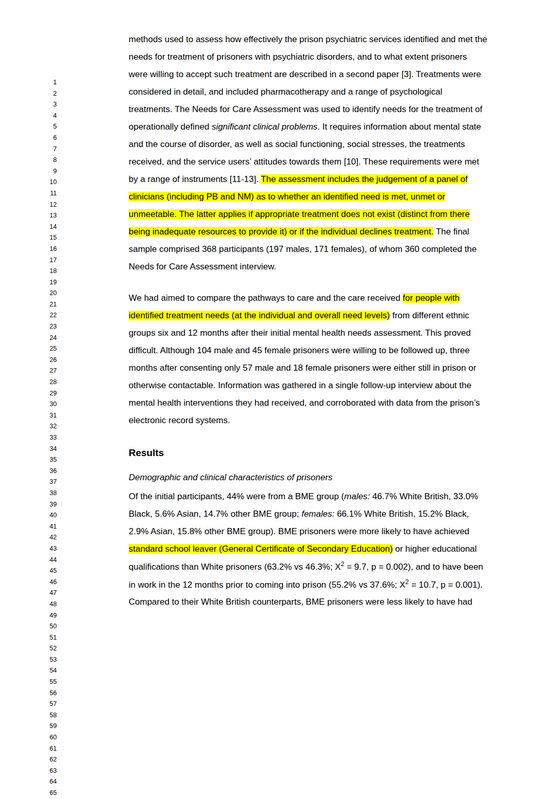1
2
3
4
5
6
7
8
9
10
11
12
13
14
15
16
17
18
19
20
21
22
23
24
25
26
27
28
29
30
31
32
33
34
35
36
37
38
39
40
41
42
43
44
45
46
47
48
49
50
51
52
53
54
55
56
57
58
59
60
61
62
63
64
65
methods used to assess how effectively the prison psychiatric services identified and met the needs for treatment of prisoners with psychiatric disorders, and to what extent prisoners were willing to accept such treatment are described in a second paper [3]. Treatments were considered in detail, and included pharmacotherapy and a range of psychological treatments. The Needs for Care Assessment was used to identify needs for the treatment of operationally defined significant clinical problems. It requires information about mental state and the course of disorder, as well as social functioning, social stresses, the treatments received, and the service users’ attitudes towards them [10]. These requirements were met by a range of instruments [11-13]. The assessment includes the judgement of a panel of clinicians (including PB and NM) as to whether an identified need is met, unmet or unmeetable. The latter applies if appropriate treatment does not exist (distinct from there being inadequate resources to provide it) or if the individual declines treatment. The final sample comprised 368 participants (197 males, 171 females), of whom 360 completed the Needs for Care Assessment interview.
We had aimed to compare the pathways to care and the care received for people with identified treatment needs (at the individual and overall need levels) from different ethnic groups six and 12 months after their initial mental health needs assessment. This proved difficult. Although 104 male and 45 female prisoners were willing to be followed up, three months after consenting only 57 male and 18 female prisoners were either still in prison or otherwise contactable. Information was gathered in a single follow-up interview about the mental health interventions they had received, and corroborated with data from the prison’s electronic record systems.
Results
Demographic and clinical characteristics of prisoners
Of the initial participants, 44% were from a BME group (males: 46.7% White British, 33.0% Black, 5.6% Asian, 14.7% other BME group; females: 66.1% White British, 15.2% Black, 2.9% Asian, 15.8% other BME group). BME prisoners were more likely to have achieved standard school leaver (General Certificate of Secondary Education) or higher educational qualifications than White prisoners (63.2% vs 46.3%; X2 = 9.7, p = 0.002), and to have been in work in the 12 months prior to coming into prison (55.2% vs 37.6%; X2 = 10.7, p = 0.001). Compared to their White British counterparts, BME prisoners were less likely to have had